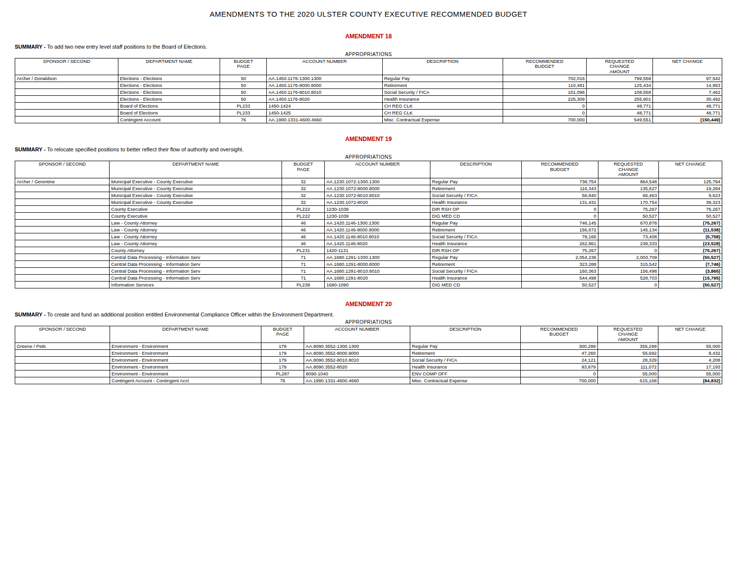AMENDMENTS TO THE 2020 ULSTER COUNTY EXECUTIVE RECOMMENDED BUDGET
AMENDMENT 18
SUMMARY - To add two new entry level staff positions to the Board of Elections.
APPROPRIATIONS
| SPONSOR / SECOND | DEPARTMENT NAME | BUDGET PAGE | ACCOUNT NUMBER | DESCRIPTION | RECOMMENDED BUDGET | REQUESTED CHANGE AMOUNT | NET CHANGE |
| --- | --- | --- | --- | --- | --- | --- | --- |
| Archer / Donaldson | Elections - Elections | 50 | AA.1450.1176-1300.1300 | Regular Pay | 702,016 | 799,558 | 97,542 |
| | Elections - Elections | 50 | AA.1450.1176-8000.8000 | Retirement | 110,481 | 125,434 | 14,953 |
| | Elections - Elections | 50 | AA.1450.1176-8010.8010 | Social Security / FICA | 101,096 | 108,558 | 7,462 |
| | Elections - Elections | 50 | AA.1450.1176-8020 | Health Insurance | 225,309 | 255,801 | 30,492 |
| | Board of Elections | PL233 | 1450-1424 | CH REG CLK | 0 | 48,771 | 48,771 |
| | Board of Elections | PL233 | 1450-1425 | CH REG CLK | 0 | 48,771 | 48,771 |
| | Contingent Account | 76 | AA.1990.1331-4600.4660 | Misc. Contractual Expense | 700,000 | 549,551 | (150,449) |
AMENDMENT 19
SUMMARY - To relocate specified positions to better reflect their flow of authority and oversight.
APPROPRIATIONS
| SPONSOR / SECOND | DEPARTMENT NAME | BUDGET PAGE | ACCOUNT NUMBER | DESCRIPTION | RECOMMENDED BUDGET | REQUESTED CHANGE AMOUNT | NET CHANGE |
| --- | --- | --- | --- | --- | --- | --- | --- |
| Archer / Gerentine | Municipal Executive - County Executive | 32 | AA.1230.1072-1300.1300 | Regular Pay | 738,754 | 864,548 | 125,794 |
| | Municipal Executive - County Executive | 32 | AA.1230.1072-8000.8000 | Retirement | 116,343 | 135,627 | 19,284 |
| | Municipal Executive - County Executive | 32 | AA.1230.1072-8010.8010 | Social Security / FICA | 56,840 | 66,463 | 9,623 |
| | Municipal Executive - County Executive | 32 | AA.1230.1072-8020 | Health Insurance | 131,431 | 170,754 | 39,323 |
| | County Executive | PL222 | 1230-1038 | DIR RSH OP | 0 | 75,267 | 75,267 |
| | County Executive | PL222 | 1230-1039 | DIG MED CD | 0 | 50,527 | 50,527 |
| | Law - County Attorney | 46 | AA.1420.1146-1300.1300 | Regular Pay | 746,145 | 670,878 | (75,267) |
| | Law - County Attorney | 46 | AA.1420.1146-8000.8000 | Retirement | 156,672 | 145,134 | (11,538) |
| | Law - County Attorney | 46 | AA.1420.1146-8010.8010 | Social Security / FICA | 79,166 | 73,408 | (5,758) |
| | Law - County Attorney | 46 | AA.1420.1146-8020 | Health Insurance | 262,861 | 239,333 | (23,528) |
| | County Attorney | PL231 | 1420-1131 | DIR RSH OP | 75,267 | 0 | (75,267) |
| | Central Data Processing - Information Serv | 71 | AA.1680.1291-1300.1300 | Regular Pay | 2,054,236 | 2,003,709 | (50,527) |
| | Central Data Processing - Information Serv | 71 | AA.1680.1291-8000.8000 | Retirement | 323,288 | 315,542 | (7,746) |
| | Central Data Processing - Information Serv | 71 | AA.1680.1291-8010.8010 | Social Security / FICA | 160,363 | 156,498 | (3,865) |
| | Central Data Processing - Information Serv | 71 | AA.1680.1291-8020 | Health Insurance | 544,498 | 528,703 | (15,795) |
| | Information Services | PL238 | 1680-1090 | DIG MED CD | 50,527 | 0 | (50,527) |
AMENDMENT 20
SUMMARY - To create and fund an additional position entitled Environmental Compliance Officer within the Environment Department.
APPROPRIATIONS
| SPONSOR / SECOND | DEPARTMENT NAME | BUDGET PAGE | ACCOUNT NUMBER | DESCRIPTION | RECOMMENDED BUDGET | REQUESTED CHANGE AMOUNT | NET CHANGE |
| --- | --- | --- | --- | --- | --- | --- | --- |
| Greene / Petit | Environment - Environment | 179 | AA.8090.3552-1300.1300 | Regular Pay | 300,299 | 355,299 | 55,000 |
| | Environment - Environment | 179 | AA.8090.3552-8000.8000 | Retirement | 47,260 | 55,692 | 8,432 |
| | Environment - Environment | 179 | AA.8090.3552-8010.8010 | Social Security / FICA | 24,121 | 28,329 | 4,208 |
| | Environment - Environment | 179 | AA.8090.3552-8020 | Health Insurance | 93,879 | 111,072 | 17,193 |
| | Environment - Environment | PL287 | 8090-1040 | ENV COMP OFF | 0 | 55,000 | 55,000 |
| | Contingent Account - Contingent Acct | 76 | AA.1990.1331-4600.4660 | Misc. Contractual Expense | 700,000 | 615,168 | (84,832) |